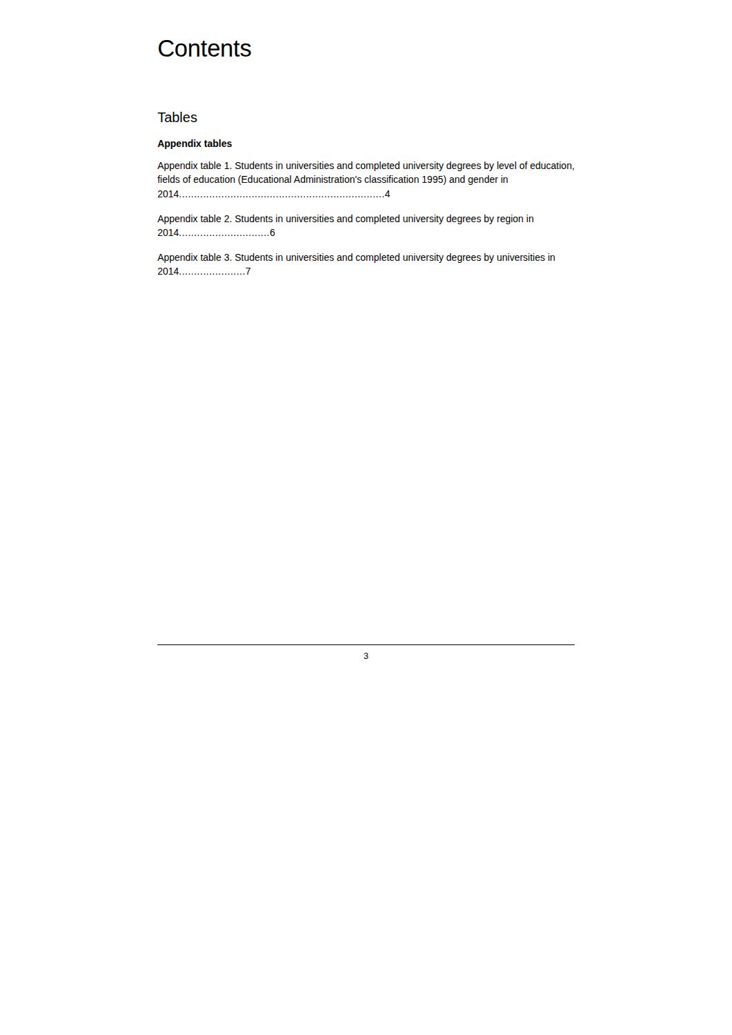Contents
Tables
Appendix tables
Appendix table 1. Students in universities and completed university degrees by level of education, fields of education (Educational Administration's classification 1995) and gender in 2014.................................................................... 4
Appendix table 2. Students in universities and completed university degrees by region in 2014.............................. 6
Appendix table 3. Students in universities and completed university degrees by universities in 2014...................... 7
3